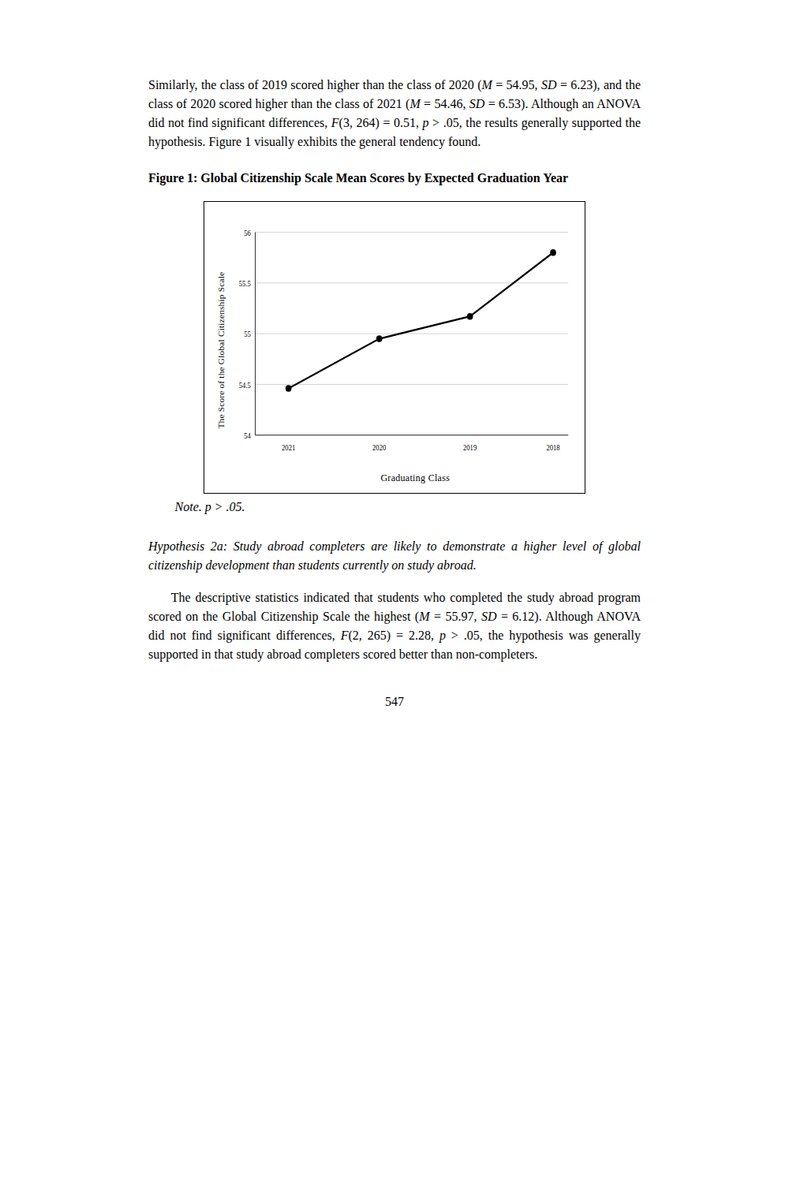Similarly, the class of 2019 scored higher than the class of 2020 (M = 54.95, SD = 6.23), and the class of 2020 scored higher than the class of 2021 (M = 54.46, SD = 6.53). Although an ANOVA did not find significant differences, F(3, 264) = 0.51, p > .05, the results generally supported the hypothesis. Figure 1 visually exhibits the general tendency found.
Figure 1: Global Citizenship Scale Mean Scores by Expected Graduation Year
The Score of the Global Citizenship Scale
56 55.5 55 54.5 54 2021 2020 2019 2018
Graduating Class
Note. p > .05.
Hypothesis 2a: Study abroad completers are likely to demonstrate a higher level of global citizenship development than students currently on study abroad.
The descriptive statistics indicated that students who completed the study abroad program scored on the Global Citizenship Scale the highest (M = 55.97, SD = 6.12). Although ANOVA did not find significant differences, F(2, 265) = 2.28, p > .05, the hypothesis was generally supported in that study abroad completers scored better than non-completers.
547